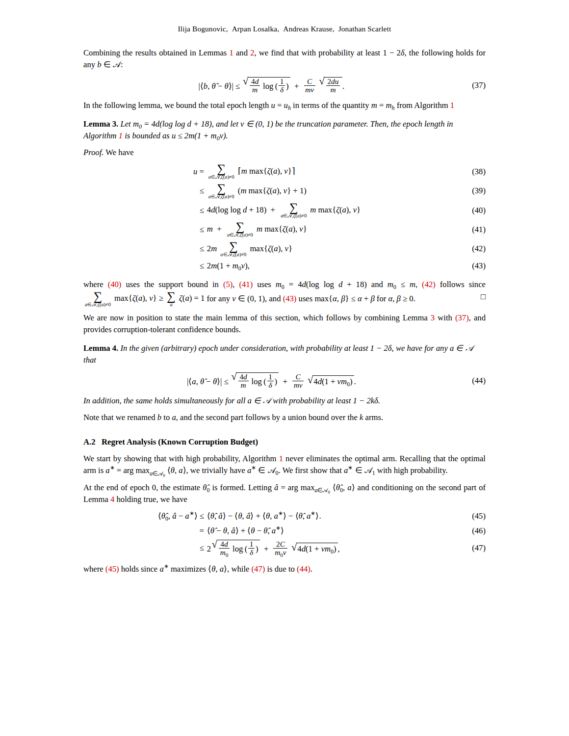Ilija Bogunovic, Arpan Losalka, Andreas Krause, Jonathan Scarlett
Combining the results obtained in Lemmas 1 and 2, we find that with probability at least 1 − 2δ, the following holds for any b ∈ 𝒜:
|⟨b, θ̂ − θ⟩| ≤ 4d m log (1 δ) + Cmν 2du m.
(37)
In the following lemma, we bound the total epoch length u = uh in terms of the quantity m = mh from Algorithm 1
Lemma 3. Let m0 = 4d(log log d + 18), and let ν ∈ (0, 1) be the truncation parameter. Then, the epoch length in Algorithm 1 is bounded as u ≤ 2m(1 + m0ν).
Proof. We have
u =
∑a∈𝒜,ζ(a)≠0 m max{ζ(a), ν}
(38)
≤
∑a∈𝒜,ζ(a)≠0 (m max{ζ(a), ν} + 1)
(39)
≤
4d(log log d + 18) + ∑a∈𝒜,ζ(a)≠0 m max{ζ(a), ν}
(40)
≤
m + ∑a∈𝒜,ζ(a)≠0 m max{ζ(a), ν}
(41)
≤
2m ∑a∈𝒜,ζ(a)≠0 max{ζ(a), ν}
(42)
≤
2m(1 + m0ν),
(43)
where (40) uses the support bound in (5), (41) uses m0 = 4d(log log d + 18) and m0 ≤ m, (42) follows since ∑a∈𝒜,ζ(a)≠0 max{ζ(a), ν} ≥ ∑a ζ(a) = 1 for any ν ∈ (0, 1), and (43) uses max{α, β} ≤ α + β for α, β ≥ 0. □
We are now in position to state the main lemma of this section, which follows by combining Lemma 3 with (37), and provides corruption-tolerant confidence bounds.
Lemma 4. In the given (arbitrary) epoch under consideration, with probability at least 1 − 2δ, we have for any a ∈ 𝒜 that
|⟨a, θ̂ − θ⟩| ≤ 4d m log (1 δ) + Cmν 4d(1 + νm0).
(44)
In addition, the same holds simultaneously for all a ∈ 𝒜 with probability at least 1 − 2kδ.
Note that we renamed b to a, and the second part follows by a union bound over the k arms.
A.2 Regret Analysis (Known Corruption Budget)
We start by showing that with high probability, Algorithm 1 never eliminates the optimal arm. Recalling that the optimal arm is a∗ = arg maxa∈𝒜0 ⟨θ, a⟩, we trivially have a∗ ∈ 𝒜0. We first show that a∗ ∈ 𝒜1 with high probability.
At the end of epoch 0, the estimate θ̂0 is formed. Letting â = arg maxa∈𝒜0 ⟨θ̂0, a⟩ and conditioning on the second part of Lemma 4 holding true, we have
⟨θ̂0, â − a∗⟩ ≤
⟨θ̂, â⟩ − ⟨θ, â⟩ + ⟨θ, a∗⟩ − ⟨θ̂, a∗⟩.
(45)
=
⟨θ̂ − θ, â⟩ + ⟨θ − θ̂, a∗⟩
(46)
≤
24d m0 log (1 δ) + 2C m0ν 4d(1 + νm0),
(47)
where (45) holds since a∗ maximizes ⟨θ, a⟩, while (47) is due to (44).